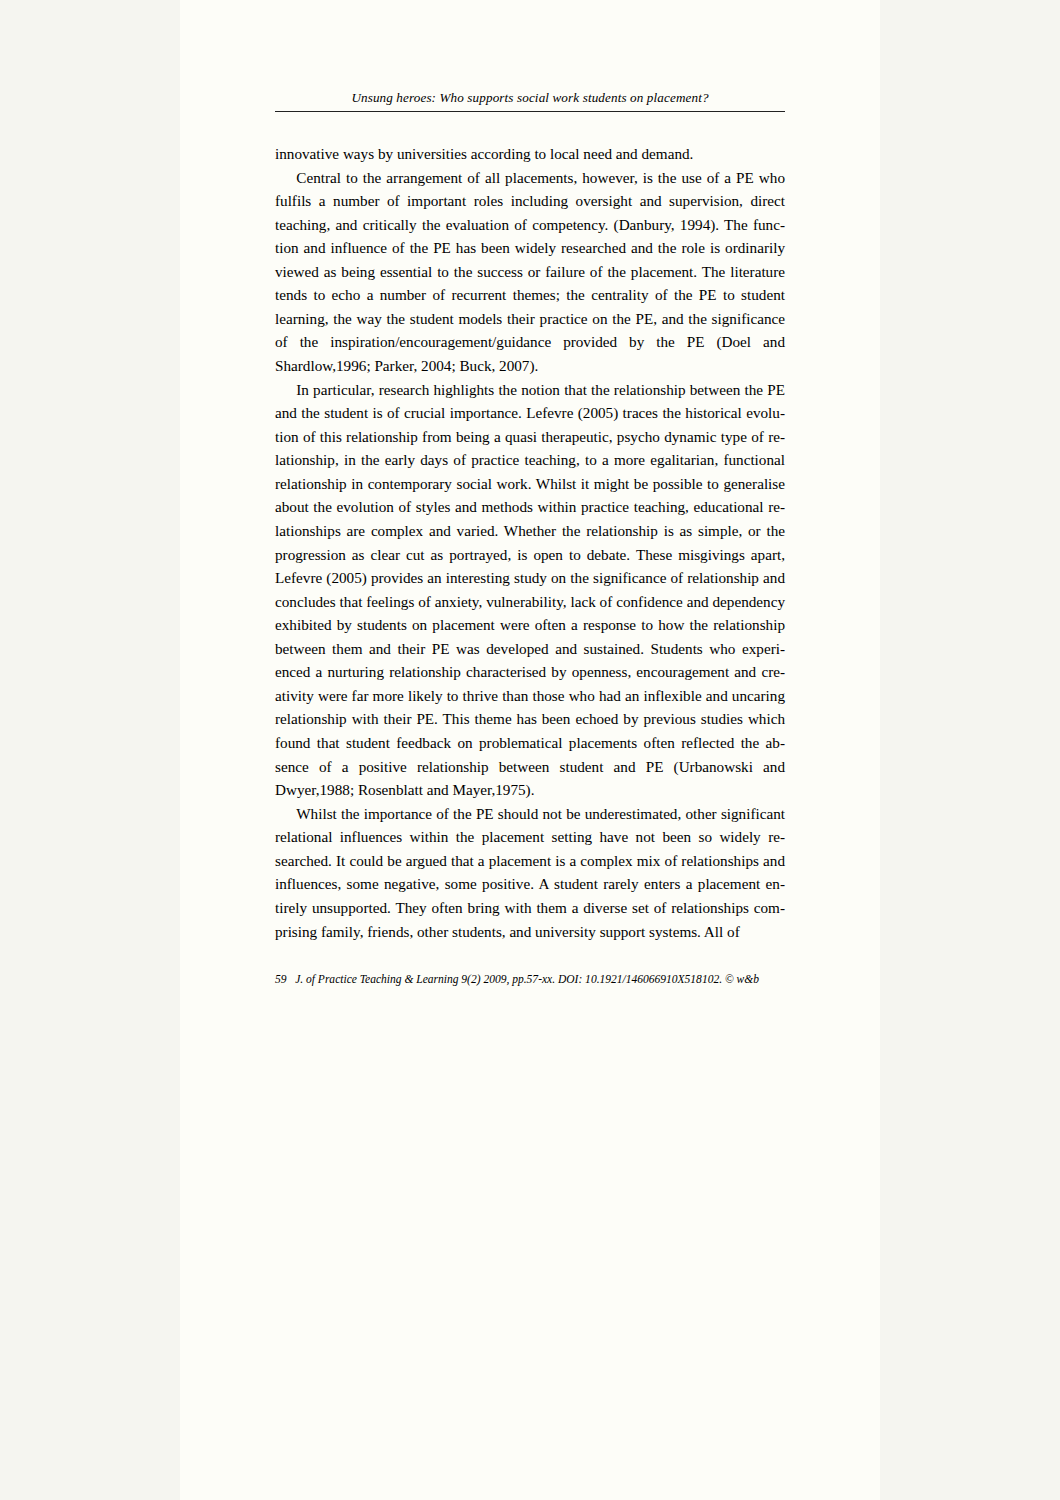Unsung heroes: Who supports social work students on placement?
innovative ways by universities according to local need and demand.
Central to the arrangement of all placements, however, is the use of a PE who fulfils a number of important roles including oversight and supervision, direct teaching, and critically the evaluation of competency. (Danbury, 1994). The function and influence of the PE has been widely researched and the role is ordinarily viewed as being essential to the success or failure of the placement. The literature tends to echo a number of recurrent themes; the centrality of the PE to student learning, the way the student models their practice on the PE, and the significance of the inspiration/encouragement/guidance provided by the PE (Doel and Shardlow,1996; Parker, 2004; Buck, 2007).
In particular, research highlights the notion that the relationship between the PE and the student is of crucial importance. Lefevre (2005) traces the historical evolution of this relationship from being a quasi therapeutic, psycho dynamic type of relationship, in the early days of practice teaching, to a more egalitarian, functional relationship in contemporary social work. Whilst it might be possible to generalise about the evolution of styles and methods within practice teaching, educational relationships are complex and varied. Whether the relationship is as simple, or the progression as clear cut as portrayed, is open to debate. These misgivings apart, Lefevre (2005) provides an interesting study on the significance of relationship and concludes that feelings of anxiety, vulnerability, lack of confidence and dependency exhibited by students on placement were often a response to how the relationship between them and their PE was developed and sustained. Students who experienced a nurturing relationship characterised by openness, encouragement and creativity were far more likely to thrive than those who had an inflexible and uncaring relationship with their PE. This theme has been echoed by previous studies which found that student feedback on problematical placements often reflected the absence of a positive relationship between student and PE (Urbanowski and Dwyer,1988; Rosenblatt and Mayer,1975).
Whilst the importance of the PE should not be underestimated, other significant relational influences within the placement setting have not been so widely researched. It could be argued that a placement is a complex mix of relationships and influences, some negative, some positive. A student rarely enters a placement entirely unsupported. They often bring with them a diverse set of relationships comprising family, friends, other students, and university support systems. All of
59 J. of Practice Teaching & Learning 9(2) 2009, pp.57-xx. DOI: 10.1921/146066910X518102. © w&b